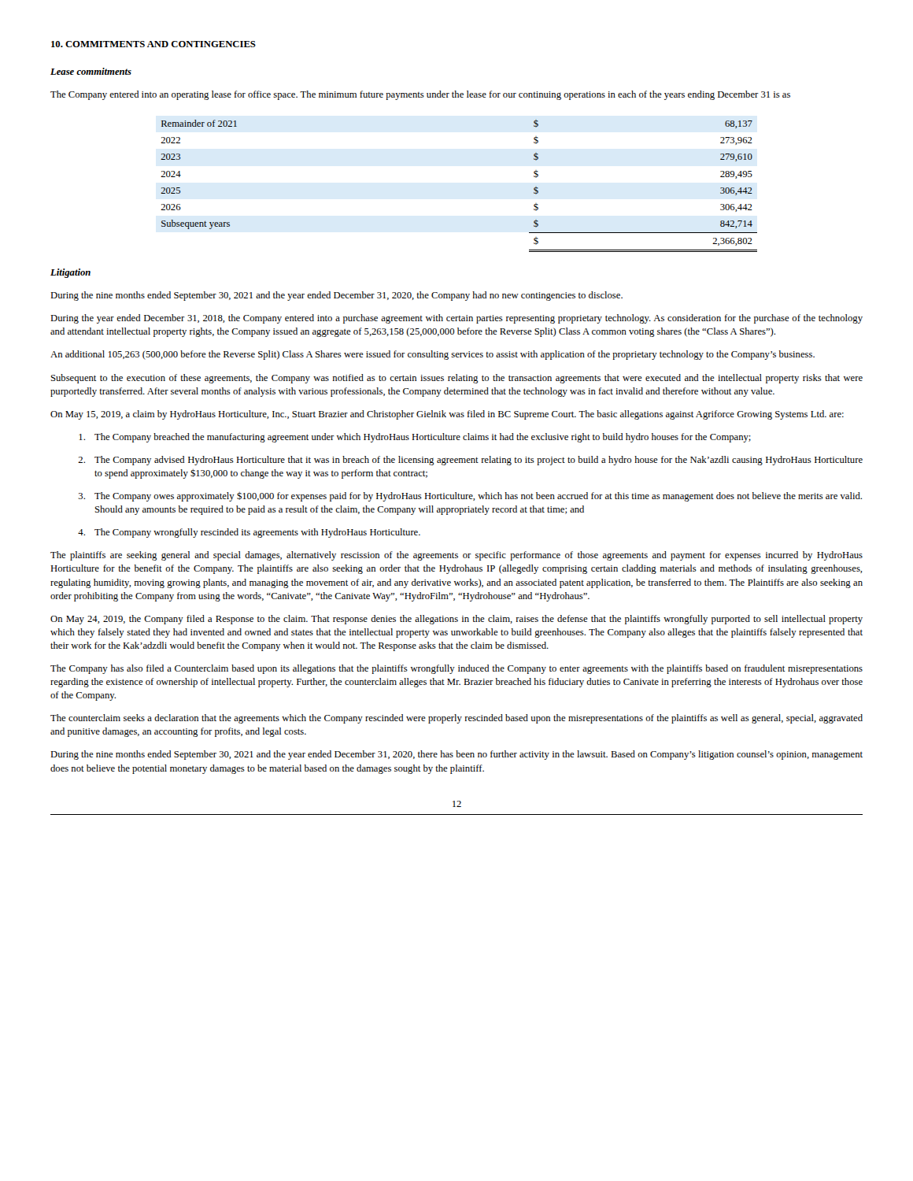10. COMMITMENTS AND CONTINGENCIES
Lease commitments
The Company entered into an operating lease for office space. The minimum future payments under the lease for our continuing operations in each of the years ending December 31 is as
| Remainder of 2021 | $ | 68,137 |
| 2022 | $ | 273,962 |
| 2023 | $ | 279,610 |
| 2024 | $ | 289,495 |
| 2025 | $ | 306,442 |
| 2026 | $ | 306,442 |
| Subsequent years | $ | 842,714 |
| | $ | 2,366,802 |
Litigation
During the nine months ended September 30, 2021 and the year ended December 31, 2020, the Company had no new contingencies to disclose.
During the year ended December 31, 2018, the Company entered into a purchase agreement with certain parties representing proprietary technology. As consideration for the purchase of the technology and attendant intellectual property rights, the Company issued an aggregate of 5,263,158 (25,000,000 before the Reverse Split) Class A common voting shares (the “Class A Shares”).
An additional 105,263 (500,000 before the Reverse Split) Class A Shares were issued for consulting services to assist with application of the proprietary technology to the Company’s business.
Subsequent to the execution of these agreements, the Company was notified as to certain issues relating to the transaction agreements that were executed and the intellectual property risks that were purportedly transferred. After several months of analysis with various professionals, the Company determined that the technology was in fact invalid and therefore without any value.
On May 15, 2019, a claim by HydroHaus Horticulture, Inc., Stuart Brazier and Christopher Gielnik was filed in BC Supreme Court. The basic allegations against Agriforce Growing Systems Ltd. are:
The Company breached the manufacturing agreement under which HydroHaus Horticulture claims it had the exclusive right to build hydro houses for the Company;
The Company advised HydroHaus Horticulture that it was in breach of the licensing agreement relating to its project to build a hydro house for the Nak’azdli causing HydroHaus Horticulture to spend approximately $130,000 to change the way it was to perform that contract;
The Company owes approximately $100,000 for expenses paid for by HydroHaus Horticulture, which has not been accrued for at this time as management does not believe the merits are valid. Should any amounts be required to be paid as a result of the claim, the Company will appropriately record at that time; and
The Company wrongfully rescinded its agreements with HydroHaus Horticulture.
The plaintiffs are seeking general and special damages, alternatively rescission of the agreements or specific performance of those agreements and payment for expenses incurred by HydroHaus Horticulture for the benefit of the Company. The plaintiffs are also seeking an order that the Hydrohaus IP (allegedly comprising certain cladding materials and methods of insulating greenhouses, regulating humidity, moving growing plants, and managing the movement of air, and any derivative works), and an associated patent application, be transferred to them. The Plaintiffs are also seeking an order prohibiting the Company from using the words, “Canivate”, “the Canivate Way”, “HydroFilm”, “Hydrohouse” and “Hydrohaus”.
On May 24, 2019, the Company filed a Response to the claim. That response denies the allegations in the claim, raises the defense that the plaintiffs wrongfully purported to sell intellectual property which they falsely stated they had invented and owned and states that the intellectual property was unworkable to build greenhouses. The Company also alleges that the plaintiffs falsely represented that their work for the Kak’adzdli would benefit the Company when it would not. The Response asks that the claim be dismissed.
The Company has also filed a Counterclaim based upon its allegations that the plaintiffs wrongfully induced the Company to enter agreements with the plaintiffs based on fraudulent misrepresentations regarding the existence of ownership of intellectual property. Further, the counterclaim alleges that Mr. Brazier breached his fiduciary duties to Canivate in preferring the interests of Hydrohaus over those of the Company.
The counterclaim seeks a declaration that the agreements which the Company rescinded were properly rescinded based upon the misrepresentations of the plaintiffs as well as general, special, aggravated and punitive damages, an accounting for profits, and legal costs.
During the nine months ended September 30, 2021 and the year ended December 31, 2020, there has been no further activity in the lawsuit. Based on Company’s litigation counsel’s opinion, management does not believe the potential monetary damages to be material based on the damages sought by the plaintiff.
12